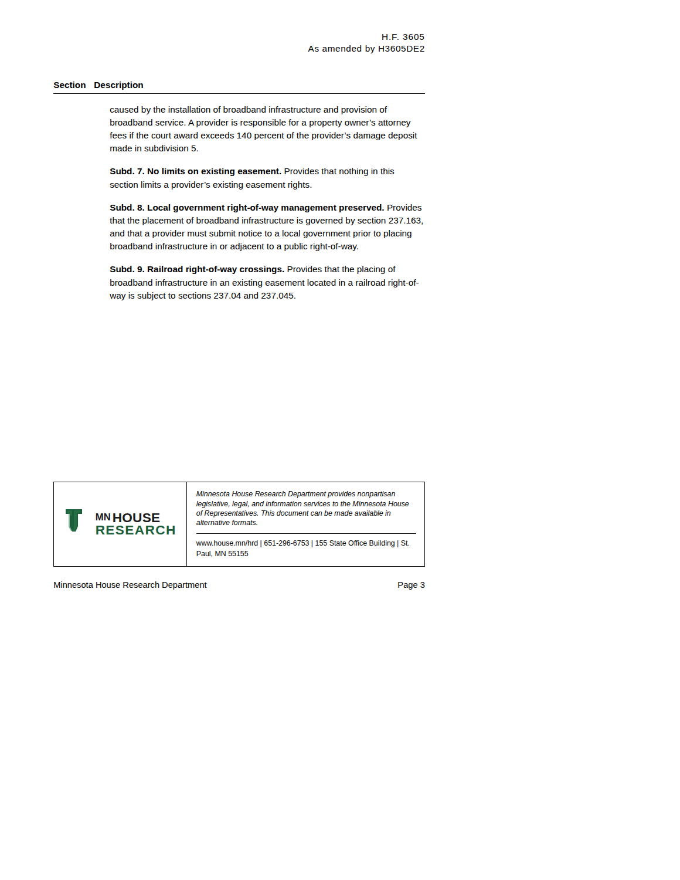H.F. 3605
As amended by H3605DE2
Section
Description
caused by the installation of broadband infrastructure and provision of broadband service. A provider is responsible for a property owner’s attorney fees if the court award exceeds 140 percent of the provider’s damage deposit made in subdivision 5.
Subd. 7. No limits on existing easement. Provides that nothing in this section limits a provider’s existing easement rights.
Subd. 8. Local government right-of-way management preserved. Provides that the placement of broadband infrastructure is governed by section 237.163, and that a provider must submit notice to a local government prior to placing broadband infrastructure in or adjacent to a public right-of-way.
Subd. 9. Railroad right-of-way crossings. Provides that the placing of broadband infrastructure in an existing easement located in a railroad right-of-way is subject to sections 237.04 and 237.045.
MNHOUSE
RESEARCH
Minnesota House Research Department provides nonpartisan legislative, legal, and information services to the Minnesota House of Representatives. This document can be made available in alternative formats.
www.house.mn/hrd | 651-296-6753 | 155 State Office Building | St. Paul, MN 55155
Minnesota House Research Department
Page 3